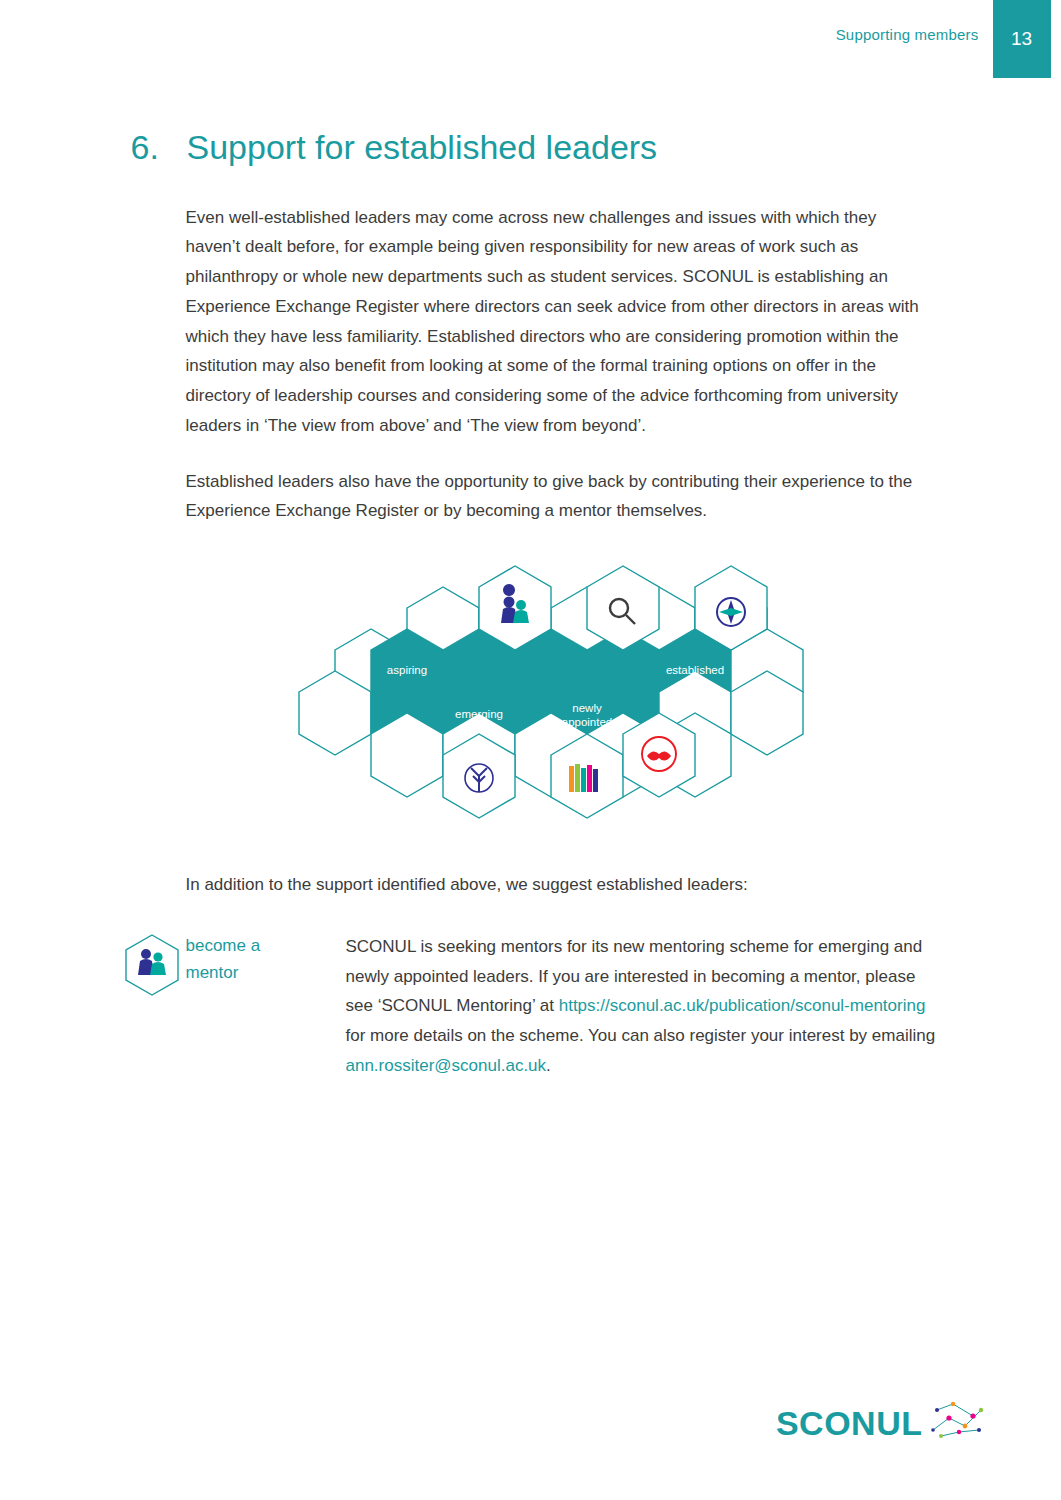Supporting members
13
6. Support for established leaders
Even well-established leaders may come across new challenges and issues with which they haven’t dealt before, for example being given responsibility for new areas of work such as philanthropy or whole new departments such as student services. SCONUL is establishing an Experience Exchange Register where directors can seek advice from other directors in areas with which they have less familiarity. Established directors who are considering promotion within the institution may also benefit from looking at some of the formal training options on offer in the directory of leadership courses and considering some of the advice forthcoming from university leaders in ‘The view from above’ and ‘The view from beyond’.
Established leaders also have the opportunity to give back by contributing their experience to the Experience Exchange Register or by becoming a mentor themselves.
aspiring emerging newly appointed established
In addition to the support identified above, we suggest established leaders:
become a
mentor
SCONUL is seeking mentors for its new mentoring scheme for emerging and newly appointed leaders. If you are interested in becoming a mentor, please see ‘SCONUL Mentoring’ at https://sconul.ac.uk/publication/sconul-mentoring for more details on the scheme. You can also register your interest by emailing ann.rossiter@sconul.ac.uk.
SCONUL